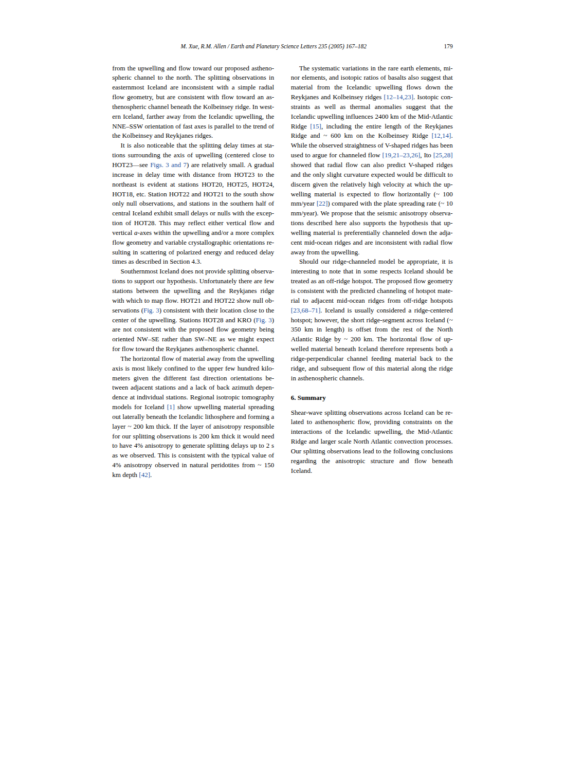M. Xue, R.M. Allen / Earth and Planetary Science Letters 235 (2005) 167–182
179
from the upwelling and flow toward our proposed asthenospheric channel to the north. The splitting observations in easternmost Iceland are inconsistent with a simple radial flow geometry, but are consistent with flow toward an asthenospheric channel beneath the Kolbeinsey ridge. In western Iceland, farther away from the Icelandic upwelling, the NNE–SSW orientation of fast axes is parallel to the trend of the Kolbeinsey and Reykjanes ridges.
It is also noticeable that the splitting delay times at stations surrounding the axis of upwelling (centered close to HOT23—see Figs. 3 and 7) are relatively small. A gradual increase in delay time with distance from HOT23 to the northeast is evident at stations HOT20, HOT25, HOT24, HOT18, etc. Station HOT22 and HOT21 to the south show only null observations, and stations in the southern half of central Iceland exhibit small delays or nulls with the exception of HOT28. This may reflect either vertical flow and vertical a-axes within the upwelling and/or a more complex flow geometry and variable crystallographic orientations resulting in scattering of polarized energy and reduced delay times as described in Section 4.3.
Southernmost Iceland does not provide splitting observations to support our hypothesis. Unfortunately there are few stations between the upwelling and the Reykjanes ridge with which to map flow. HOT21 and HOT22 show null observations (Fig. 3) consistent with their location close to the center of the upwelling. Stations HOT28 and KRO (Fig. 3) are not consistent with the proposed flow geometry being oriented NW–SE rather than SW–NE as we might expect for flow toward the Reykjanes asthenospheric channel.
The horizontal flow of material away from the upwelling axis is most likely confined to the upper few hundred kilometers given the different fast direction orientations between adjacent stations and a lack of back azimuth dependence at individual stations. Regional isotropic tomography models for Iceland [1] show upwelling material spreading out laterally beneath the Icelandic lithosphere and forming a layer ~ 200 km thick. If the layer of anisotropy responsible for our splitting observations is 200 km thick it would need to have 4% anisotropy to generate splitting delays up to 2 s as we observed. This is consistent with the typical value of 4% anisotropy observed in natural peridotites from ~ 150 km depth [42].
The systematic variations in the rare earth elements, minor elements, and isotopic ratios of basalts also suggest that material from the Icelandic upwelling flows down the Reykjanes and Kolbeinsey ridges [12–14,23]. Isotopic constraints as well as thermal anomalies suggest that the Icelandic upwelling influences 2400 km of the Mid-Atlantic Ridge [15], including the entire length of the Reykjanes Ridge and ~ 600 km on the Kolbeinsey Ridge [12,14]. While the observed straightness of V-shaped ridges has been used to argue for channeled flow [19,21–23,26], Ito [25,28] showed that radial flow can also predict V-shaped ridges and the only slight curvature expected would be difficult to discern given the relatively high velocity at which the upwelling material is expected to flow horizontally (~ 100 mm/year [22]) compared with the plate spreading rate (~ 10 mm/year). We propose that the seismic anisotropy observations described here also supports the hypothesis that upwelling material is preferentially channeled down the adjacent mid-ocean ridges and are inconsistent with radial flow away from the upwelling.
Should our ridge-channeled model be appropriate, it is interesting to note that in some respects Iceland should be treated as an off-ridge hotspot. The proposed flow geometry is consistent with the predicted channeling of hotspot material to adjacent mid-ocean ridges from off-ridge hotspots [23,68–71]. Iceland is usually considered a ridge-centered hotspot; however, the short ridge-segment across Iceland (~ 350 km in length) is offset from the rest of the North Atlantic Ridge by ~ 200 km. The horizontal flow of upwelled material beneath Iceland therefore represents both a ridge-perpendicular channel feeding material back to the ridge, and subsequent flow of this material along the ridge in asthenospheric channels.
6. Summary
Shear-wave splitting observations across Iceland can be related to asthenospheric flow, providing constraints on the interactions of the Icelandic upwelling, the Mid-Atlantic Ridge and larger scale North Atlantic convection processes. Our splitting observations lead to the following conclusions regarding the anisotropic structure and flow beneath Iceland.